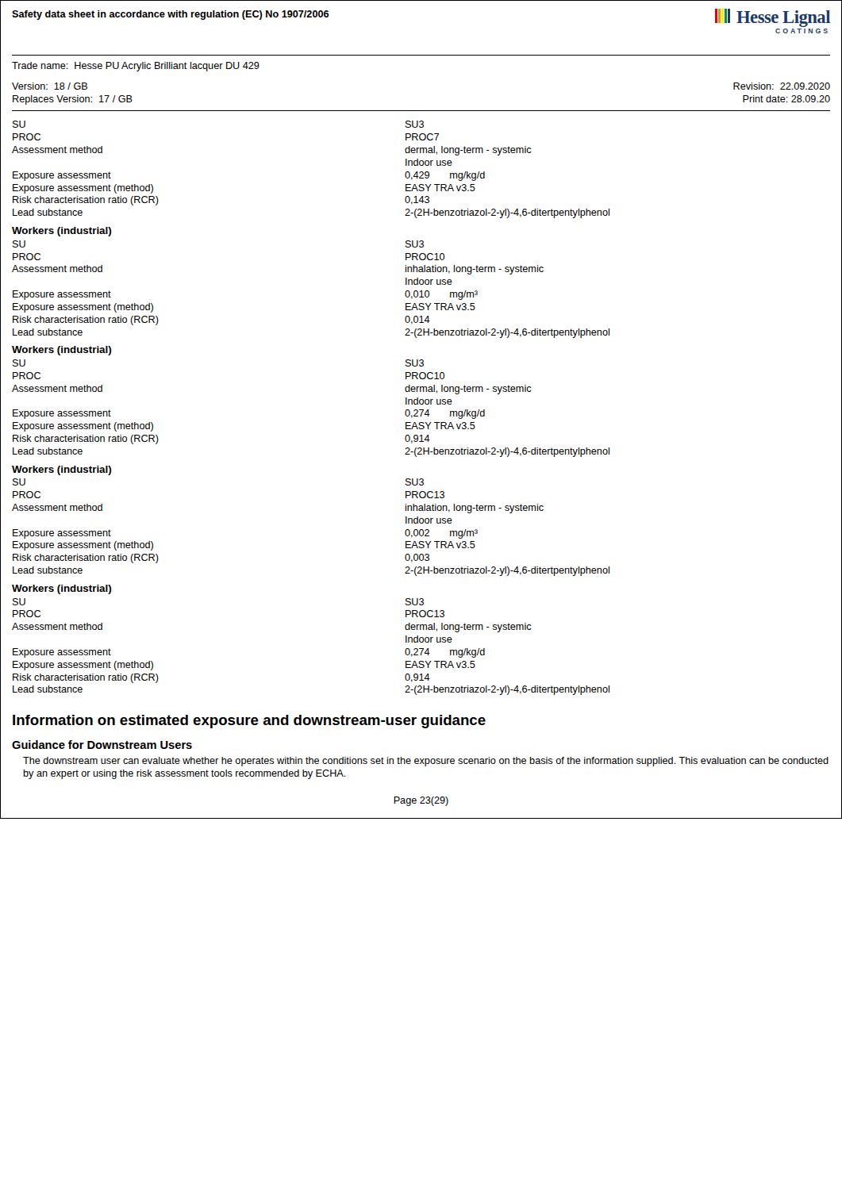Safety data sheet in accordance with regulation (EC) No 1907/2006
Hesse Lignal
COATINGS
Trade name: Hesse PU Acrylic Brilliant lacquer DU 429
| Version: 18 / GB | Revision: 22.09.2020 |
| Replaces Version: 17 / GB | Print date: 28.09.20 |
| SU | SU3 |
| PROC | PROC7 |
| Assessment method | dermal, long-term - systemic Indoor use |
| Exposure assessment | 0,429 mg/kg/d |
| Exposure assessment (method) | EASY TRA v3.5 |
| Risk characterisation ratio (RCR) | 0,143 |
| Lead substance | 2-(2H-benzotriazol-2-yl)-4,6-ditertpentylphenol |
Workers (industrial)
| SU | SU3 |
| PROC | PROC10 |
| Assessment method | inhalation, long-term - systemic Indoor use |
| Exposure assessment | 0,010 mg/m³ |
| Exposure assessment (method) | EASY TRA v3.5 |
| Risk characterisation ratio (RCR) | 0,014 |
| Lead substance | 2-(2H-benzotriazol-2-yl)-4,6-ditertpentylphenol |
Workers (industrial)
| SU | SU3 |
| PROC | PROC10 |
| Assessment method | dermal, long-term - systemic Indoor use |
| Exposure assessment | 0,274 mg/kg/d |
| Exposure assessment (method) | EASY TRA v3.5 |
| Risk characterisation ratio (RCR) | 0,914 |
| Lead substance | 2-(2H-benzotriazol-2-yl)-4,6-ditertpentylphenol |
Workers (industrial)
| SU | SU3 |
| PROC | PROC13 |
| Assessment method | inhalation, long-term - systemic Indoor use |
| Exposure assessment | 0,002 mg/m³ |
| Exposure assessment (method) | EASY TRA v3.5 |
| Risk characterisation ratio (RCR) | 0,003 |
| Lead substance | 2-(2H-benzotriazol-2-yl)-4,6-ditertpentylphenol |
Workers (industrial)
| SU | SU3 |
| PROC | PROC13 |
| Assessment method | dermal, long-term - systemic Indoor use |
| Exposure assessment | 0,274 mg/kg/d |
| Exposure assessment (method) | EASY TRA v3.5 |
| Risk characterisation ratio (RCR) | 0,914 |
| Lead substance | 2-(2H-benzotriazol-2-yl)-4,6-ditertpentylphenol |
Information on estimated exposure and downstream-user guidance
Guidance for Downstream Users
The downstream user can evaluate whether he operates within the conditions set in the exposure scenario on the basis of the information supplied. This evaluation can be conducted by an expert or using the risk assessment tools recommended by ECHA.
Page 23(29)